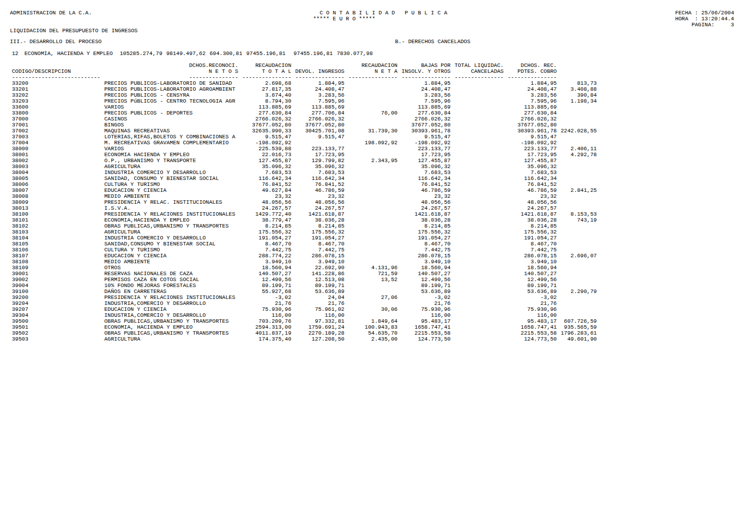ADMINISTRACION DE LA C.A. C O N T A B I L I D A D P U B L I C A FECHA : 25/06/2004
***** E U R O ***** HORA : 13:20:44.4
PAGINA: 3
LIQUIDACION DEL PRESUPUESTO DE INGRESOS
III.- DESARROLLO DEL PROCESO B.- DERECHOS CANCELADOS
| 12 | ECONOMIA, HACIENDA Y EMPLEO | 105285.274,79 | 98149.497,62 | 694.300,81 | 97455.196,81 | | 97455.196,81 | 7830.077,98 |
| CODIGO/DESCRIPCION | DCHOS.RECONOCI. N E T O S | RECAUDACION T O T A L | DEVOL. INGRESOS | RECAUDACION N E T A | BAJAS POR INSOLV. Y OTROS | TOTAL LIQUIDAC. CANCELADAS | DCHOS. REC. PDTES. COBRO |
| --- | --- | --- | --- | --- | --- | --- | --- |
| --------------------------- | --------------- | --------------- | --------------- | --------------- | --------------- | --------------- | --------------- |
| 33200 | PRECIOS PUBLICOS-LABORATORIO DE SANIDAD | 2.698,68 | 1.884,95 | | 1.884,95 | | 1.884,95 | 813,73 |
| 33201 | PRECIOS PUBLICOS-LABORATORIO AGROAMBIENT | 27.817,35 | 24.408,47 | | 24.408,47 | | 24.408,47 | 3.408,88 |
| 33202 | PRECIOS PUBLICOS - CENSYRA | 3.674,40 | 3.283,56 | | 3.283,56 | | 3.283,56 | 390,84 |
| 33203 | PRECIOS PúBLICOS - CENTRO TECNOLOGIA AGR | 8.794,30 | 7.595,96 | | 7.595,96 | | 7.595,96 | 1.198,34 |
| 33600 | VARIOS | 113.885,69 | 113.885,69 | | 113.885,69 | | 113.885,69 | |
| 33800 | PRECIOS PUBLICOS - DEPORTES | 277.630,84 | 277.706,84 | 76,00 | 277.630,84 | | 277.630,84 | |
| 37000 | CASINOS | 2766.026,32 | 2766.026,32 | | 2766.026,32 | | 2766.026,32 | |
| 37001 | BINGOS | 37677.052,80 | 37677.052,80 | | 37677.052,80 | | 37677.052,80 | |
| 37002 | MAQUINAS RECREATIVAS | 32635.990,33 | 30425.701,08 | 31.739,30 | 30393.961,78 | | 30393.961,78 | 2242.028,55 |
| 37003 | LOTERIAS,RIFAS,BOLETOS Y COMBINACIONES A | 9.515,47 | 9.515,47 | | 9.515,47 | | 9.515,47 | |
| 37004 | M. RECREATIVAS GRAVAMEN COMPLEMENTARIO | -198.092,92 | | 198.092,92 | -198.092,92 | | -198.092,92 | |
| 38000 | VARIOS | 225.539,88 | 223.133,77 | | 223.133,77 | | 223.133,77 | 2.406,11 |
| 38001 | ECONOMIA HACIENDA Y EMPLEO | 22.016,73 | 17.723,95 | | 17.723,95 | | 17.723,95 | 4.292,78 |
| 38002 | O.P., URBANISMO Y TRANSPORTE | 127.455,87 | 129.799,82 | 2.343,95 | 127.455,87 | | 127.455,87 | |
| 38003 | AGRICULTURA | 35.096,32 | 35.096,32 | | 35.096,32 | | 35.096,32 | |
| 38004 | INDUSTRIA COMERCIO Y DESARROLLO | 7.683,53 | 7.683,53 | | 7.683,53 | | 7.683,53 | |
| 38005 | SANIDAD, CONSUMO Y BIENESTAR SOCIAL | 116.642,34 | 116.642,34 | | 116.642,34 | | 116.642,34 | |
| 38006 | CULTURA Y TURISMO | 76.841,52 | 76.841,52 | | 76.841,52 | | 76.841,52 | |
| 38007 | EDUCACION Y CIENCIA | 49.627,84 | 46.786,59 | | 46.786,59 | | 46.786,59 | 2.841,25 |
| 38008 | MEDIO AMBIENTE | 23,32 | 23,32 | | 23,32 | | 23,32 | |
| 38009 | PRESIDENCIA Y RELAC. INSTITUCIONALES | 48.056,56 | 48.056,56 | | 48.056,56 | | 48.056,56 | |
| 38013 | I.S.V.A. | 24.267,57 | 24.267,57 | | 24.267,57 | | 24.267,57 | |
| 38100 | PRESIDENCIA Y RELACIONES INSTITUCIONALES | 1429.772,40 | 1421.618,87 | | 1421.618,87 | | 1421.618,87 | 8.153,53 |
| 38101 | ECONOMIA,HACIENDA Y EMPLEO | 38.779,47 | 38.036,28 | | 38.036,28 | | 38.036,28 | 743,19 |
| 38102 | OBRAS PUBLICAS,URBANISMO Y TRANSPORTES | 8.214,85 | 8.214,85 | | 8.214,85 | | 8.214,85 | |
| 38103 | AGRICULTURA | 175.556,32 | 175.556,32 | | 175.556,32 | | 175.556,32 | |
| 38104 | INDUSTRIA COMERCIO Y DESARROLLO | 191.054,27 | 191.054,27 | | 191.054,27 | | 191.054,27 | |
| 38105 | SANIDAD,CONSUMO Y BIENESTAR SOCIAL | 8.467,70 | 8.467,70 | | 8.467,70 | | 8.467,70 | |
| 38106 | CULTURA Y TURISMO | 7.442,75 | 7.442,75 | | 7.442,75 | | 7.442,75 | |
| 38107 | EDUCACION Y CIENCIA | 288.774,22 | 286.078,15 | | 286.078,15 | | 286.078,15 | 2.696,07 |
| 38108 | MEDIO AMBIENTE | 3.949,10 | 3.949,10 | | 3.949,10 | | 3.949,10 | |
| 38109 | OTROS | 18.560,94 | 22.692,90 | 4.131,96 | 18.560,94 | | 18.560,94 | |
| 39001 | RESERVAS NACIONALES DE CAZA | 140.507,27 | 141.228,86 | 721,59 | 140.507,27 | | 140.507,27 | |
| 39002 | PERMISOS CAZA EN COTOS SOCIAL | 12.499,56 | 12.513,08 | 13,52 | 12.499,56 | | 12.499,56 | |
| 39004 | 10% FONDO MEJORAS FORESTALES | 89.199,71 | 89.199,71 | | 89.199,71 | | 89.199,71 | |
| 39100 | DAÑOS EN CARRETERAS | 55.927,68 | 53.636,89 | | 53.636,89 | | 53.636,89 | 2.290,79 |
| 39200 | PRESIDENCIA Y RELACIONES INSTITUCIONALES | -3,02 | 24,04 | 27,06 | -3,02 | | -3,02 | |
| 39204 | INDUSTRIA,COMERCIO Y DESARROLLO | 21,76 | 21,76 | | 21,76 | | 21,76 | |
| 39207 | EDUCACION Y CIENCIA | 75.930,96 | 75.961,02 | 30,06 | 75.930,96 | | 75.930,96 | |
| 39304 | INDUSTRIA,COMERCIO Y DESARROLLO | 116,00 | 116,00 | | 116,00 | | 116,00 | |
| 39500 | OBRAS PUBLICAS,URBANISMO Y TRANSPORTES | 703.209,76 | 97.332,81 | 1.849,64 | 95.483,17 | | 95.483,17 | 607.726,59 |
| 39501 | ECONOMIA, HACIENDA Y EMPLEO | 2594.313,00 | 1759.691,24 | 100.943,83 | 1658.747,41 | | 1658.747,41 | 935.565,59 |
| 39502 | OBRAS PUBLICAS,URBANISMO Y TRANSPORTES | 4011.837,19 | 2270.189,28 | 54.635,70 | 2215.553,58 | | 2215.553,58 | 1796.283,61 |
| 39503 | AGRICULTURA | 174.375,40 | 127.208,50 | 2.435,00 | 124.773,50 | | 124.773,50 | 49.601,90 |